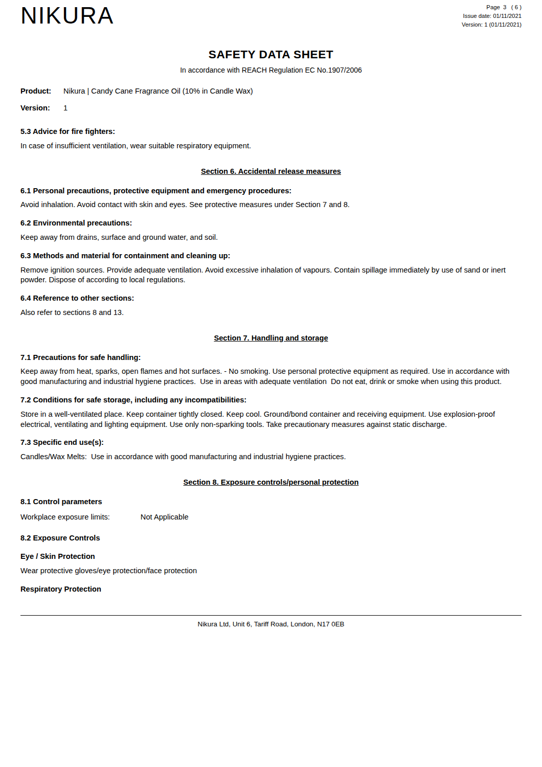NIKURA
Page 3 ( 6 )
Issue date: 01/11/2021
Version: 1 (01/11/2021)
SAFETY DATA SHEET
In accordance with REACH Regulation EC No.1907/2006
Product: Nikura | Candy Cane Fragrance Oil (10% in Candle Wax)
Version: 1
5.3 Advice for fire fighters:
In case of insufficient ventilation, wear suitable respiratory equipment.
Section 6. Accidental release measures
6.1 Personal precautions, protective equipment and emergency procedures:
Avoid inhalation. Avoid contact with skin and eyes. See protective measures under Section 7 and 8.
6.2 Environmental precautions:
Keep away from drains, surface and ground water, and soil.
6.3 Methods and material for containment and cleaning up:
Remove ignition sources. Provide adequate ventilation. Avoid excessive inhalation of vapours. Contain spillage immediately by use of sand or inert powder. Dispose of according to local regulations.
6.4 Reference to other sections:
Also refer to sections 8 and 13.
Section 7. Handling and storage
7.1 Precautions for safe handling:
Keep away from heat, sparks, open flames and hot surfaces. - No smoking. Use personal protective equipment as required. Use in accordance with good manufacturing and industrial hygiene practices. Use in areas with adequate ventilation Do not eat, drink or smoke when using this product.
7.2 Conditions for safe storage, including any incompatibilities:
Store in a well-ventilated place. Keep container tightly closed. Keep cool. Ground/bond container and receiving equipment. Use explosion-proof electrical, ventilating and lighting equipment. Use only non-sparking tools. Take precautionary measures against static discharge.
7.3 Specific end use(s):
Candles/Wax Melts: Use in accordance with good manufacturing and industrial hygiene practices.
Section 8. Exposure controls/personal protection
8.1 Control parameters
Workplace exposure limits:Not Applicable
8.2 Exposure Controls
Eye / Skin Protection
Wear protective gloves/eye protection/face protection
Respiratory Protection
Nikura Ltd, Unit 6, Tariff Road, London, N17 0EB